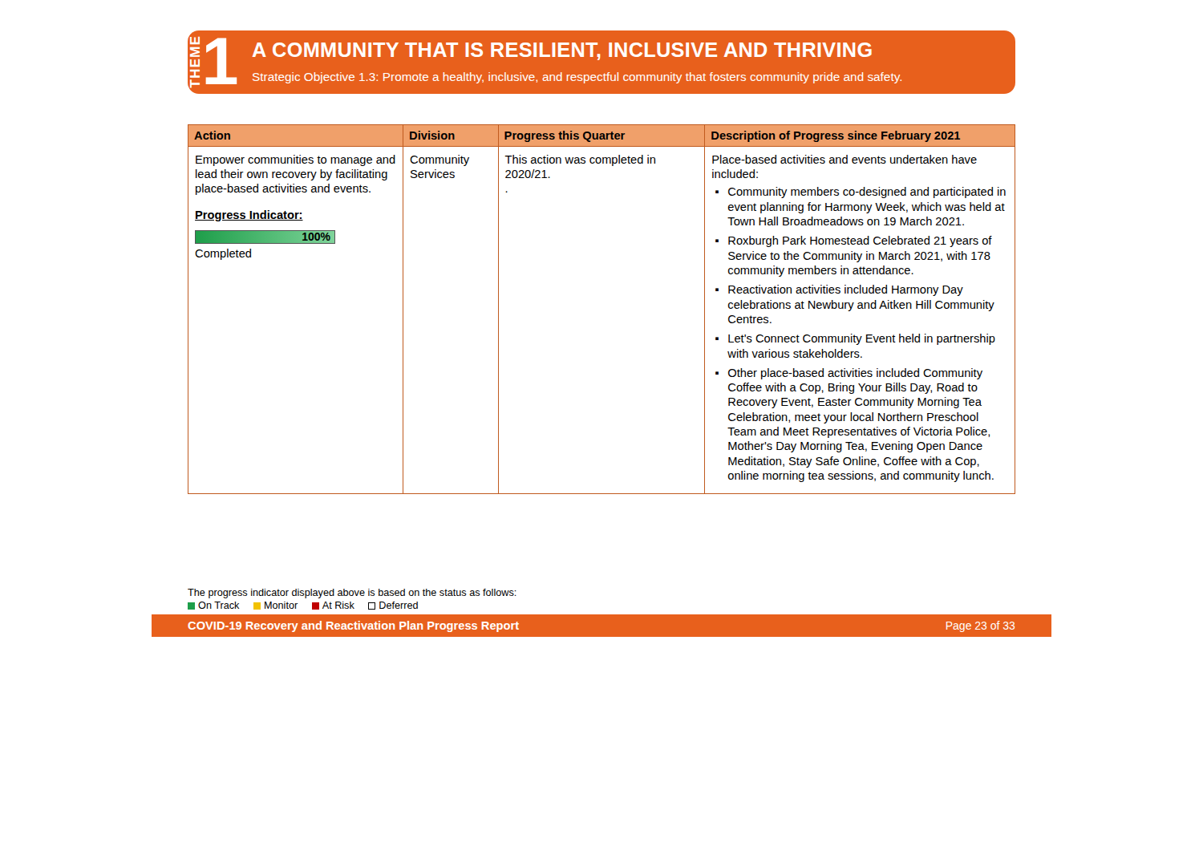THEME
1
A COMMUNITY THAT IS RESILIENT, INCLUSIVE AND THRIVING
Strategic Objective 1.3: Promote a healthy, inclusive, and respectful community that fosters community pride and safety.
| Action | Division | Progress this Quarter | Description of Progress since February 2021 |
| --- | --- | --- | --- |
| Empower communities to manage and lead their own recovery by facilitating place-based activities and events. Progress Indicator: 100% Completed | Community Services | This action was completed in 2020/21. . | Place-based activities and events undertaken have included: Community members co-designed and participated in event planning for Harmony Week, which was held at Town Hall Broadmeadows on 19 March 2021. Roxburgh Park Homestead Celebrated 21 years of Service to the Community in March 2021, with 178 community members in attendance. Reactivation activities included Harmony Day celebrations at Newbury and Aitken Hill Community Centres. Let's Connect Community Event held in partnership with various stakeholders. Other place-based activities included Community Coffee with a Cop, Bring Your Bills Day, Road to Recovery Event, Easter Community Morning Tea Celebration, meet your local Northern Preschool Team and Meet Representatives of Victoria Police, Mother's Day Morning Tea, Evening Open Dance Meditation, Stay Safe Online, Coffee with a Cop, online morning tea sessions, and community lunch. |
The progress indicator displayed above is based on the status as follows:
On Track Monitor At Risk Deferred
COVID-19 Recovery and Reactivation Plan Progress Report
Page 23 of 33